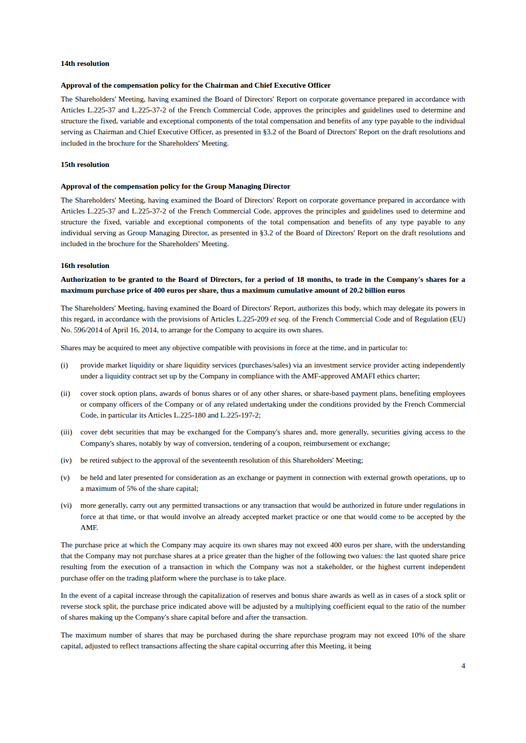14th resolution
Approval of the compensation policy for the Chairman and Chief Executive Officer
The Shareholders' Meeting, having examined the Board of Directors' Report on corporate governance prepared in accordance with Articles L.225-37 and L.225-37-2 of the French Commercial Code, approves the principles and guidelines used to determine and structure the fixed, variable and exceptional components of the total compensation and benefits of any type payable to the individual serving as Chairman and Chief Executive Officer, as presented in §3.2 of the Board of Directors' Report on the draft resolutions and included in the brochure for the Shareholders' Meeting.
15th resolution
Approval of the compensation policy for the Group Managing Director
The Shareholders' Meeting, having examined the Board of Directors' Report on corporate governance prepared in accordance with Articles L.225-37 and L.225-37-2 of the French Commercial Code, approves the principles and guidelines used to determine and structure the fixed, variable and exceptional components of the total compensation and benefits of any type payable to any individual serving as Group Managing Director, as presented in §3.2 of the Board of Directors' Report on the draft resolutions and included in the brochure for the Shareholders' Meeting.
16th resolution
Authorization to be granted to the Board of Directors, for a period of 18 months, to trade in the Company's shares for a maximum purchase price of 400 euros per share, thus a maximum cumulative amount of 20.2 billion euros
The Shareholders' Meeting, having examined the Board of Directors' Report, authorizes this body, which may delegate its powers in this regard, in accordance with the provisions of Articles L.225-209 et seq. of the French Commercial Code and of Regulation (EU) No. 596/2014 of April 16, 2014, to arrange for the Company to acquire its own shares.
Shares may be acquired to meet any objective compatible with provisions in force at the time, and in particular to:
provide market liquidity or share liquidity services (purchases/sales) via an investment service provider acting independently under a liquidity contract set up by the Company in compliance with the AMF-approved AMAFI ethics charter;
cover stock option plans, awards of bonus shares or of any other shares, or share-based payment plans, benefiting employees or company officers of the Company or of any related undertaking under the conditions provided by the French Commercial Code, in particular its Articles L.225-180 and L.225-197-2;
cover debt securities that may be exchanged for the Company's shares and, more generally, securities giving access to the Company's shares, notably by way of conversion, tendering of a coupon, reimbursement or exchange;
be retired subject to the approval of the seventeenth resolution of this Shareholders' Meeting;
be held and later presented for consideration as an exchange or payment in connection with external growth operations, up to a maximum of 5% of the share capital;
more generally, carry out any permitted transactions or any transaction that would be authorized in future under regulations in force at that time, or that would involve an already accepted market practice or one that would come to be accepted by the AMF.
The purchase price at which the Company may acquire its own shares may not exceed 400 euros per share, with the understanding that the Company may not purchase shares at a price greater than the higher of the following two values: the last quoted share price resulting from the execution of a transaction in which the Company was not a stakeholder, or the highest current independent purchase offer on the trading platform where the purchase is to take place.
In the event of a capital increase through the capitalization of reserves and bonus share awards as well as in cases of a stock split or reverse stock split, the purchase price indicated above will be adjusted by a multiplying coefficient equal to the ratio of the number of shares making up the Company's share capital before and after the transaction.
The maximum number of shares that may be purchased during the share repurchase program may not exceed 10% of the share capital, adjusted to reflect transactions affecting the share capital occurring after this Meeting, it being
4